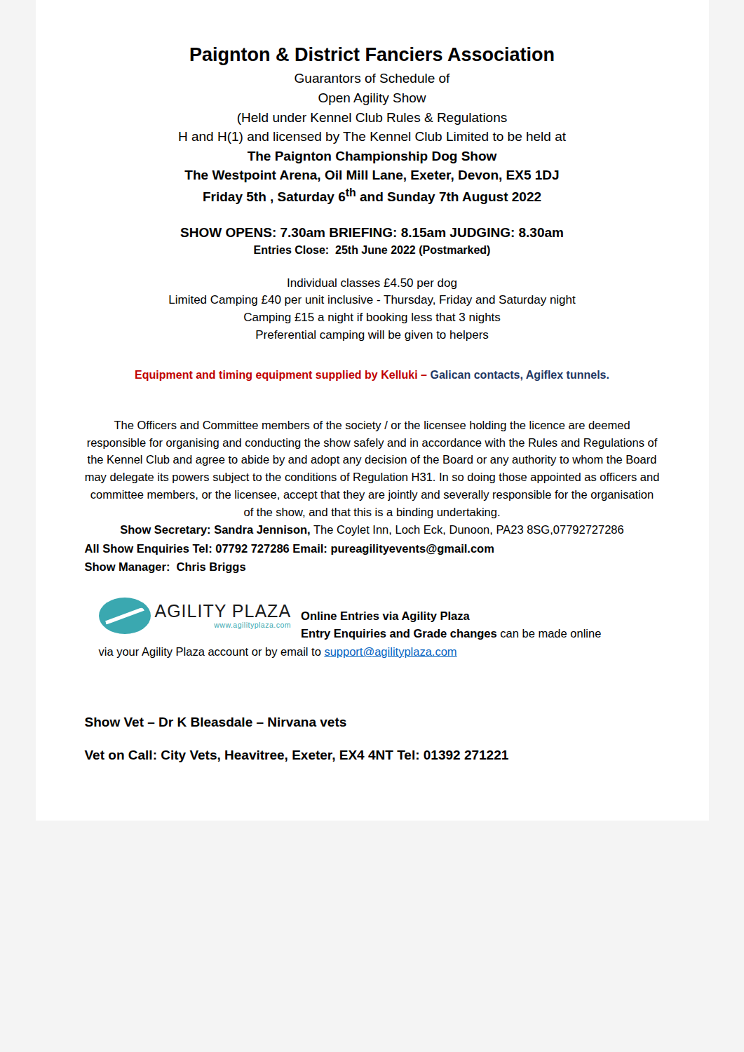Paignton & District Fanciers Association
Guarantors of Schedule of
Open Agility Show
(Held under Kennel Club Rules & Regulations
H and H(1) and licensed by The Kennel Club Limited to be held at
The Paignton Championship Dog Show
The Westpoint Arena, Oil Mill Lane, Exeter, Devon, EX5 1DJ
Friday 5th , Saturday 6th and Sunday 7th August 2022
SHOW OPENS: 7.30am BRIEFING: 8.15am JUDGING: 8.30am
Entries Close: 25th June 2022 (Postmarked)
Individual classes £4.50 per dog
Limited Camping £40 per unit inclusive - Thursday, Friday and Saturday night
Camping £15 a night if booking less that 3 nights
Preferential camping will be given to helpers
Equipment and timing equipment supplied by Kelluki – Galican contacts, Agiflex tunnels.
The Officers and Committee members of the society / or the licensee holding the licence are deemed responsible for organising and conducting the show safely and in accordance with the Rules and Regulations of the Kennel Club and agree to abide by and adopt any decision of the Board or any authority to whom the Board may delegate its powers subject to the conditions of Regulation H31. In so doing those appointed as officers and committee members, or the licensee, accept that they are jointly and severally responsible for the organisation of the show, and that this is a binding undertaking.
Show Secretary: Sandra Jennison, The Coylet Inn, Loch Eck, Dunoon, PA23 8SG,07792727286
All Show Enquiries Tel: 07792 727286 Email: pureagilityevents@gmail.com
Show Manager: Chris Briggs
AGILITY PLAZA www.agilityplaza.com
Online Entries via Agility Plaza
Entry Enquiries and Grade changes can be made online
via your Agility Plaza account or by email to support@agilityplaza.com
Show Vet – Dr K Bleasdale – Nirvana vets
Vet on Call: City Vets, Heavitree, Exeter, EX4 4NT Tel: 01392 271221